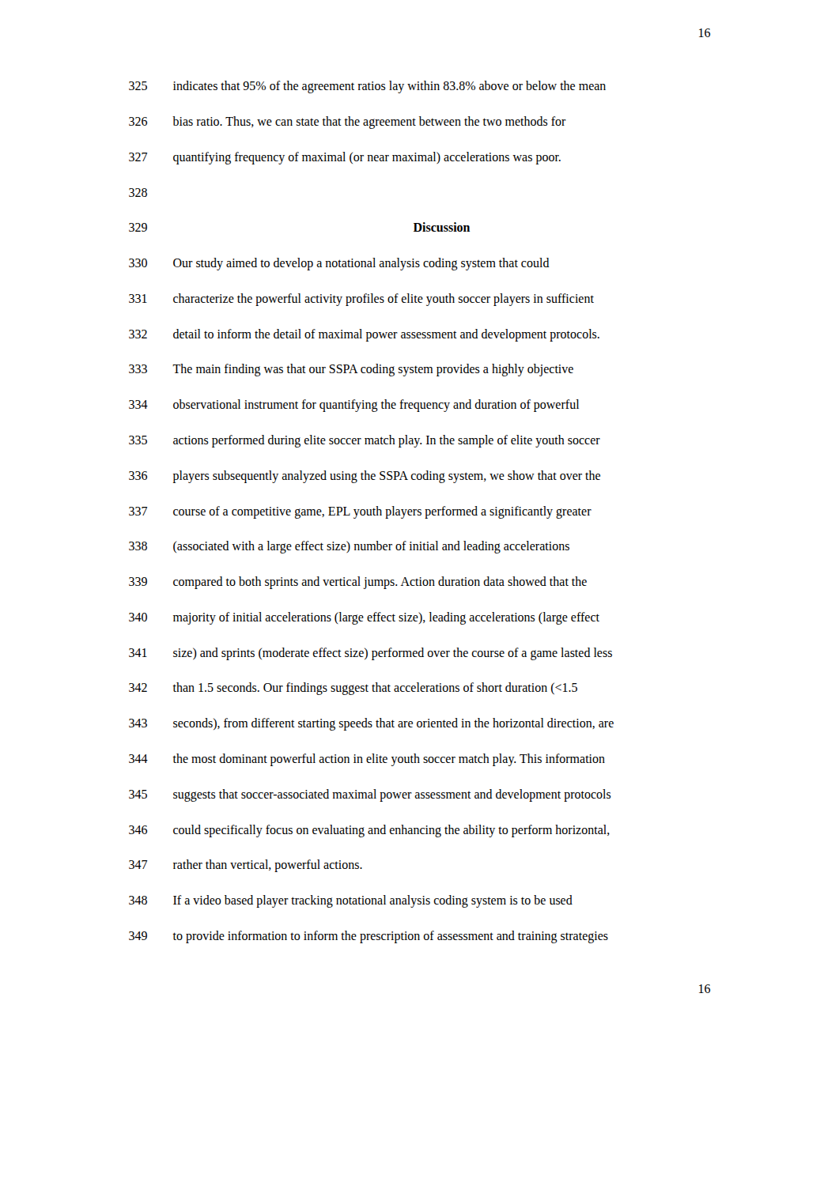16
325 indicates that 95% of the agreement ratios lay within 83.8% above or below the mean
326 bias ratio. Thus, we can state that the agreement between the two methods for
327 quantifying frequency of maximal (or near maximal) accelerations was poor.
328
329
Discussion
330 Our study aimed to develop a notational analysis coding system that could
331 characterize the powerful activity profiles of elite youth soccer players in sufficient
332 detail to inform the detail of maximal power assessment and development protocols.
333 The main finding was that our SSPA coding system provides a highly objective
334 observational instrument for quantifying the frequency and duration of powerful
335 actions performed during elite soccer match play. In the sample of elite youth soccer
336 players subsequently analyzed using the SSPA coding system, we show that over the
337 course of a competitive game, EPL youth players performed a significantly greater
338 (associated with a large effect size) number of initial and leading accelerations
339 compared to both sprints and vertical jumps. Action duration data showed that the
340 majority of initial accelerations (large effect size), leading accelerations (large effect
341 size) and sprints (moderate effect size) performed over the course of a game lasted less
342 than 1.5 seconds. Our findings suggest that accelerations of short duration (<1.5
343 seconds), from different starting speeds that are oriented in the horizontal direction, are
344 the most dominant powerful action in elite youth soccer match play. This information
345 suggests that soccer-associated maximal power assessment and development protocols
346 could specifically focus on evaluating and enhancing the ability to perform horizontal,
347 rather than vertical, powerful actions.
348 If a video based player tracking notational analysis coding system is to be used
349 to provide information to inform the prescription of assessment and training strategies
16